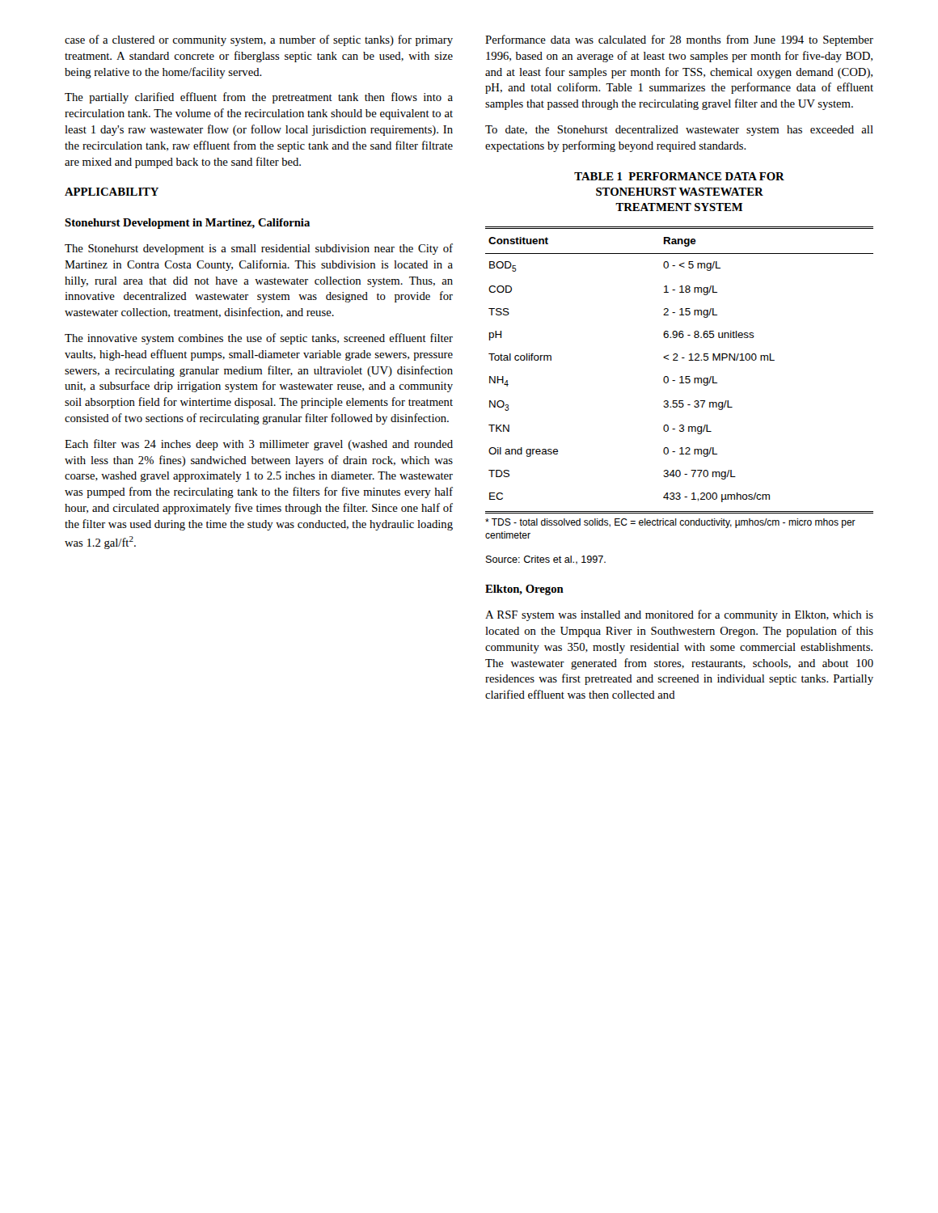case of a clustered or community system, a number of septic tanks) for primary treatment. A standard concrete or fiberglass septic tank can be used, with size being relative to the home/facility served.
The partially clarified effluent from the pretreatment tank then flows into a recirculation tank. The volume of the recirculation tank should be equivalent to at least 1 day's raw wastewater flow (or follow local jurisdiction requirements). In the recirculation tank, raw effluent from the septic tank and the sand filter filtrate are mixed and pumped back to the sand filter bed.
APPLICABILITY
Stonehurst Development in Martinez, California
The Stonehurst development is a small residential subdivision near the City of Martinez in Contra Costa County, California. This subdivision is located in a hilly, rural area that did not have a wastewater collection system. Thus, an innovative decentralized wastewater system was designed to provide for wastewater collection, treatment, disinfection, and reuse.
The innovative system combines the use of septic tanks, screened effluent filter vaults, high-head effluent pumps, small-diameter variable grade sewers, pressure sewers, a recirculating granular medium filter, an ultraviolet (UV) disinfection unit, a subsurface drip irrigation system for wastewater reuse, and a community soil absorption field for wintertime disposal. The principle elements for treatment consisted of two sections of recirculating granular filter followed by disinfection.
Each filter was 24 inches deep with 3 millimeter gravel (washed and rounded with less than 2% fines) sandwiched between layers of drain rock, which was coarse, washed gravel approximately 1 to 2.5 inches in diameter. The wastewater was pumped from the recirculating tank to the filters for five minutes every half hour, and circulated approximately five times through the filter. Since one half of the filter was used during the time the study was conducted, the hydraulic loading was 1.2 gal/ft2.
Performance data was calculated for 28 months from June 1994 to September 1996, based on an average of at least two samples per month for five-day BOD, and at least four samples per month for TSS, chemical oxygen demand (COD), pH, and total coliform. Table 1 summarizes the performance data of effluent samples that passed through the recirculating gravel filter and the UV system.
To date, the Stonehurst decentralized wastewater system has exceeded all expectations by performing beyond required standards.
TABLE 1 PERFORMANCE DATA FOR
STONEHURST WASTEWATER
TREATMENT SYSTEM
| Constituent | Range |
| --- | --- |
| BOD 5 | 0 - < 5 mg/L |
| COD | 1 - 18 mg/L |
| TSS | 2 - 15 mg/L |
| pH | 6.96 - 8.65 unitless |
| Total coliform | < 2 - 12.5 MPN/100 mL |
| NH 4 | 0 - 15 mg/L |
| NO 3 | 3.55 - 37 mg/L |
| TKN | 0 - 3 mg/L |
| Oil and grease | 0 - 12 mg/L |
| TDS | 340 - 770 mg/L |
| EC | 433 - 1,200 µmhos/cm |
* TDS - total dissolved solids, EC = electrical conductivity, µmhos/cm - micro mhos per centimeter
Source: Crites et al., 1997.
Elkton, Oregon
A RSF system was installed and monitored for a community in Elkton, which is located on the Umpqua River in Southwestern Oregon. The population of this community was 350, mostly residential with some commercial establishments. The wastewater generated from stores, restaurants, schools, and about 100 residences was first pretreated and screened in individual septic tanks. Partially clarified effluent was then collected and